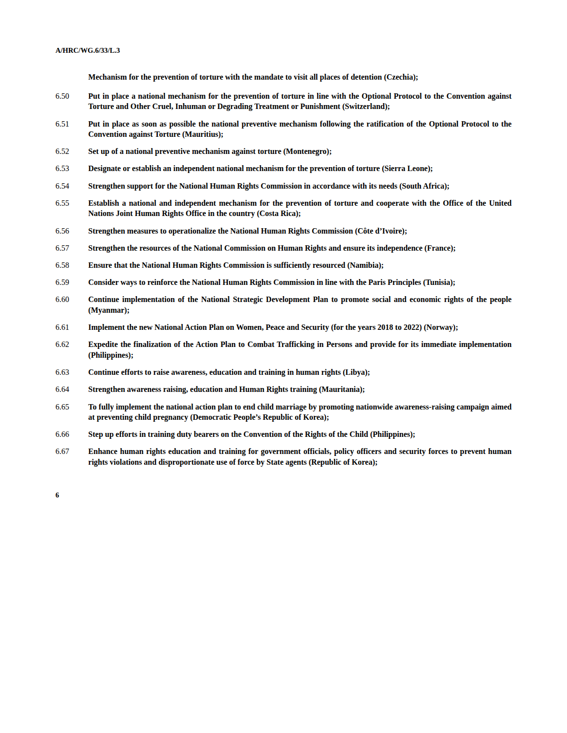A/HRC/WG.6/33/L.3
Mechanism for the prevention of torture with the mandate to visit all places of detention (Czechia);
6.50
Put in place a national mechanism for the prevention of torture in line with the Optional Protocol to the Convention against Torture and Other Cruel, Inhuman or Degrading Treatment or Punishment (Switzerland);
6.51
Put in place as soon as possible the national preventive mechanism following the ratification of the Optional Protocol to the Convention against Torture (Mauritius);
6.52
Set up of a national preventive mechanism against torture (Montenegro);
6.53
Designate or establish an independent national mechanism for the prevention of torture (Sierra Leone);
6.54
Strengthen support for the National Human Rights Commission in accordance with its needs (South Africa);
6.55
Establish a national and independent mechanism for the prevention of torture and cooperate with the Office of the United Nations Joint Human Rights Office in the country (Costa Rica);
6.56
Strengthen measures to operationalize the National Human Rights Commission (Côte d’Ivoire);
6.57
Strengthen the resources of the National Commission on Human Rights and ensure its independence (France);
6.58
Ensure that the National Human Rights Commission is sufficiently resourced (Namibia);
6.59
Consider ways to reinforce the National Human Rights Commission in line with the Paris Principles (Tunisia);
6.60
Continue implementation of the National Strategic Development Plan to promote social and economic rights of the people (Myanmar);
6.61
Implement the new National Action Plan on Women, Peace and Security (for the years 2018 to 2022) (Norway);
6.62
Expedite the finalization of the Action Plan to Combat Trafficking in Persons and provide for its immediate implementation (Philippines);
6.63
Continue efforts to raise awareness, education and training in human rights (Libya);
6.64
Strengthen awareness raising, education and Human Rights training (Mauritania);
6.65
To fully implement the national action plan to end child marriage by promoting nationwide awareness-raising campaign aimed at preventing child pregnancy (Democratic People’s Republic of Korea);
6.66
Step up efforts in training duty bearers on the Convention of the Rights of the Child (Philippines);
6.67
Enhance human rights education and training for government officials, policy officers and security forces to prevent human rights violations and disproportionate use of force by State agents (Republic of Korea);
6